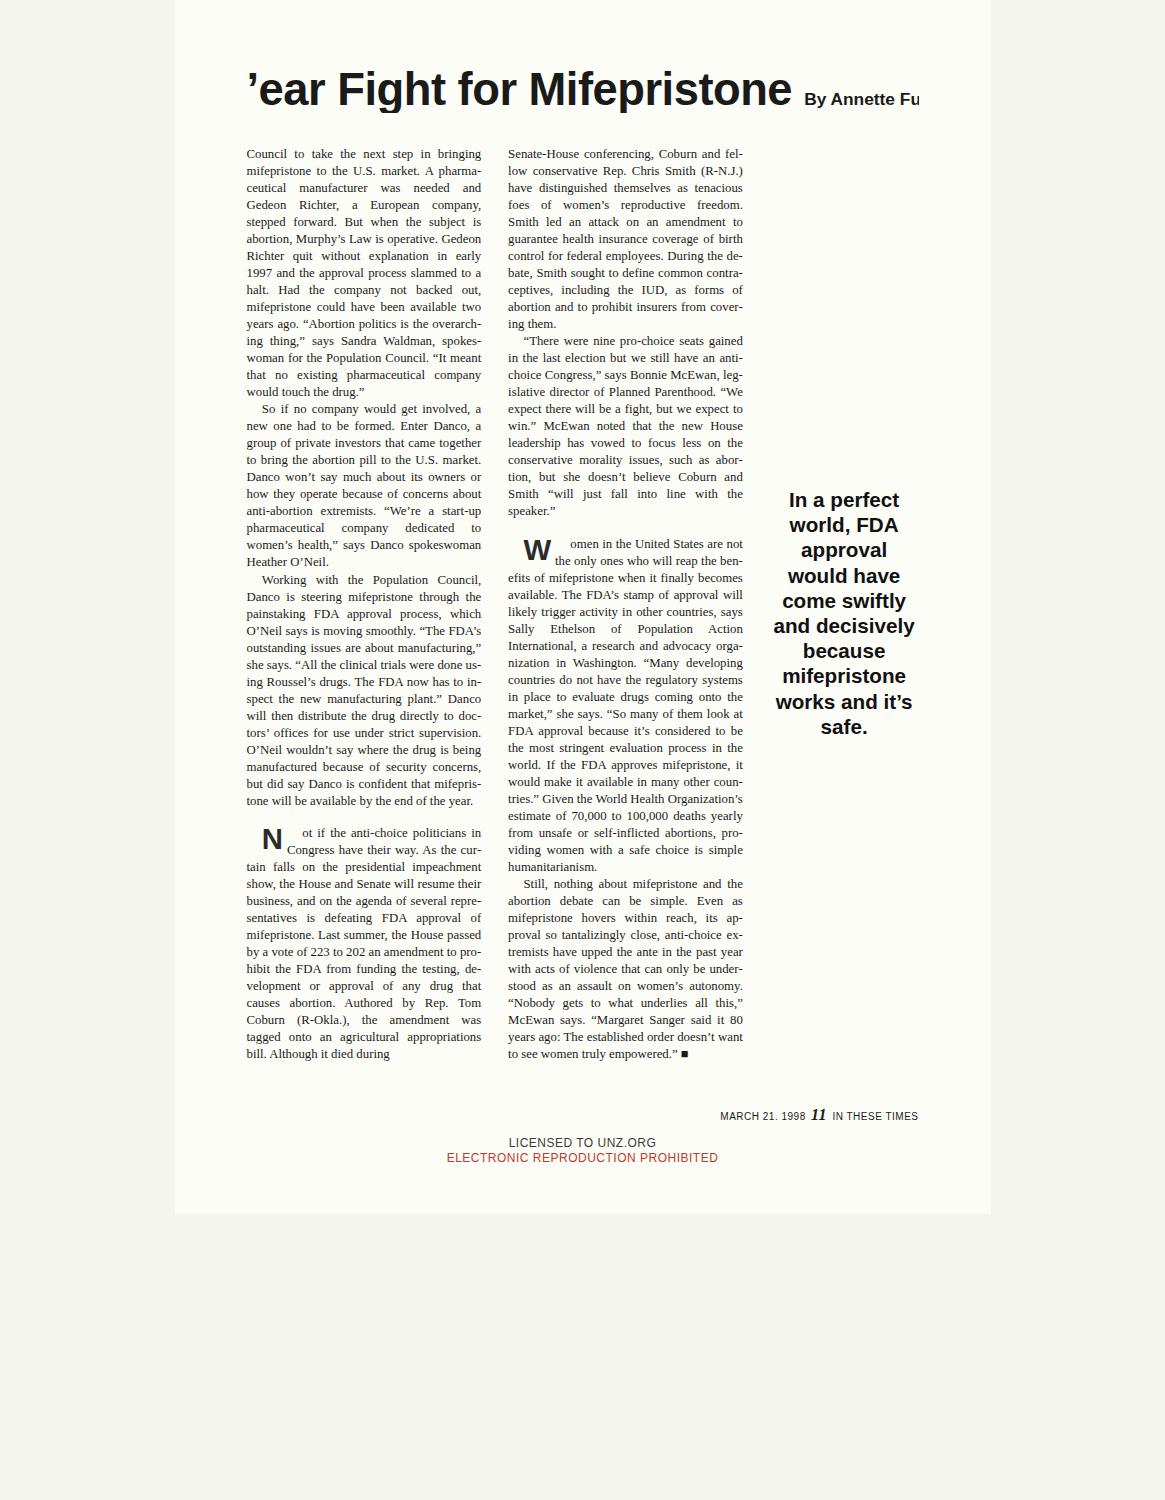’ear Fight for Mifepristone By Annette Fuentes
Council to take the next step in bringing mifepristone to the U.S. market. A pharmaceutical manufacturer was needed and Gedeon Richter, a European company, stepped forward. But when the subject is abortion, Murphy’s Law is operative. Gedeon Richter quit without explanation in early 1997 and the approval process slammed to a halt. Had the company not backed out, mifepristone could have been available two years ago. “Abortion politics is the overarching thing,” says Sandra Waldman, spokeswoman for the Population Council. “It meant that no existing pharmaceutical company would touch the drug.”
So if no company would get involved, a new one had to be formed. Enter Danco, a group of private investors that came together to bring the abortion pill to the U.S. market. Danco won’t say much about its owners or how they operate because of concerns about anti-abortion extremists. “We’re a start-up pharmaceutical company dedicated to women’s health,” says Danco spokeswoman Heather O’Neil.
Working with the Population Council, Danco is steering mifepristone through the painstaking FDA approval process, which O’Neil says is moving smoothly. “The FDA’s outstanding issues are about manufacturing,” she says. “All the clinical trials were done using Roussel’s drugs. The FDA now has to inspect the new manufacturing plant.” Danco will then distribute the drug directly to doctors’ offices for use under strict supervision. O’Neil wouldn’t say where the drug is being manufactured because of security concerns, but did say Danco is confident that mifepristone will be available by the end of the year.
Not if the anti-choice politicians in Congress have their way. As the curtain falls on the presidential impeachment show, the House and Senate will resume their business, and on the agenda of several representatives is defeating FDA approval of mifepristone. Last summer, the House passed by a vote of 223 to 202 an amendment to prohibit the FDA from funding the testing, development or approval of any drug that causes abortion. Authored by Rep. Tom Coburn (R-Okla.), the amendment was tagged onto an agricultural appropriations bill. Although it died during
Senate-House conferencing, Coburn and fellow conservative Rep. Chris Smith (R-N.J.) have distinguished themselves as tenacious foes of women’s reproductive freedom. Smith led an attack on an amendment to guarantee health insurance coverage of birth control for federal employees. During the debate, Smith sought to define common contraceptives, including the IUD, as forms of abortion and to prohibit insurers from covering them.
“There were nine pro-choice seats gained in the last election but we still have an anti-choice Congress,” says Bonnie McEwan, legislative director of Planned Parenthood. “We expect there will be a fight, but we expect to win.” McEwan noted that the new House leadership has vowed to focus less on the conservative morality issues, such as abortion, but she doesn’t believe Coburn and Smith “will just fall into line with the speaker.”
Women in the United States are not the only ones who will reap the benefits of mifepristone when it finally becomes available. The FDA’s stamp of approval will likely trigger activity in other countries, says Sally Ethelson of Population Action International, a research and advocacy organization in Washington. “Many developing countries do not have the regulatory systems in place to evaluate drugs coming onto the market,” she says. “So many of them look at FDA approval because it’s considered to be the most stringent evaluation process in the world. If the FDA approves mifepristone, it would make it available in many other countries.” Given the World Health Organization’s estimate of 70,000 to 100,000 deaths yearly from unsafe or self-inflicted abortions, providing women with a safe choice is simple humanitarianism.
Still, nothing about mifepristone and the abortion debate can be simple. Even as mifepristone hovers within reach, its approval so tantalizingly close, anti-choice extremists have upped the ante in the past year with acts of violence that can only be understood as an assault on women’s autonomy. “Nobody gets to what underlies all this,” McEwan says. “Margaret Sanger said it 80 years ago: The established order doesn’t want to see women truly empowered.” ■
In a perfect world, FDA approval would have come swiftly and decisively because mifepristone works and it’s safe.
MARCH 21. 1998 11 IN THESE TIMES
LICENSED TO UNZ.ORG
ELECTRONIC REPRODUCTION PROHIBITED